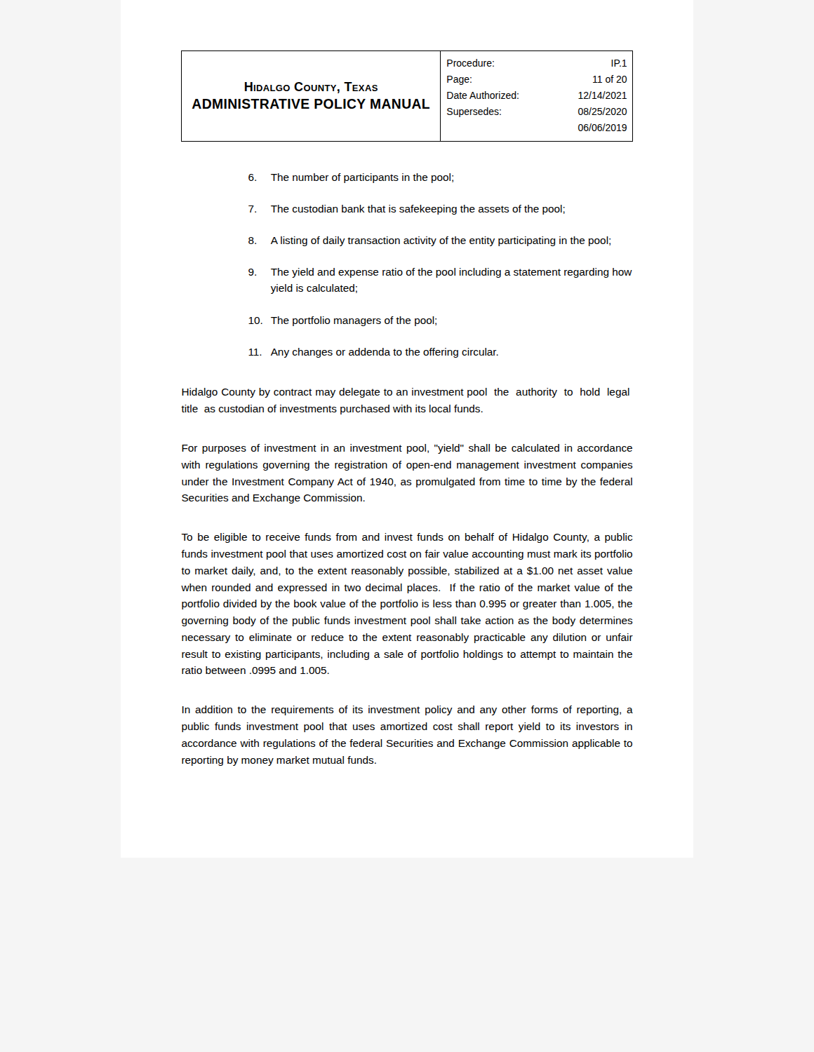Hidalgo County, Texas
ADMINISTRATIVE POLICY MANUAL
| Procedure: | IP.1 |
| Page: | 11 of 20 |
| Date Authorized: | 12/14/2021 |
| Supersedes: | 08/25/2020 |
| | 06/06/2019 |
6. The number of participants in the pool;
7. The custodian bank that is safekeeping the assets of the pool;
8. A listing of daily transaction activity of the entity participating in the pool;
9. The yield and expense ratio of the pool including a statement regarding how yield is calculated;
10. The portfolio managers of the pool;
11. Any changes or addenda to the offering circular.
Hidalgo County by contract may delegate to an investment pool the authority to hold legal title as custodian of investments purchased with its local funds.
For purposes of investment in an investment pool, "yield" shall be calculated in accordance with regulations governing the registration of open-end management investment companies under the Investment Company Act of 1940, as promulgated from time to time by the federal Securities and Exchange Commission.
To be eligible to receive funds from and invest funds on behalf of Hidalgo County, a public funds investment pool that uses amortized cost on fair value accounting must mark its portfolio to market daily, and, to the extent reasonably possible, stabilized at a $1.00 net asset value when rounded and expressed in two decimal places. If the ratio of the market value of the portfolio divided by the book value of the portfolio is less than 0.995 or greater than 1.005, the governing body of the public funds investment pool shall take action as the body determines necessary to eliminate or reduce to the extent reasonably practicable any dilution or unfair result to existing participants, including a sale of portfolio holdings to attempt to maintain the ratio between .0995 and 1.005.
In addition to the requirements of its investment policy and any other forms of reporting, a public funds investment pool that uses amortized cost shall report yield to its investors in accordance with regulations of the federal Securities and Exchange Commission applicable to reporting by money market mutual funds.